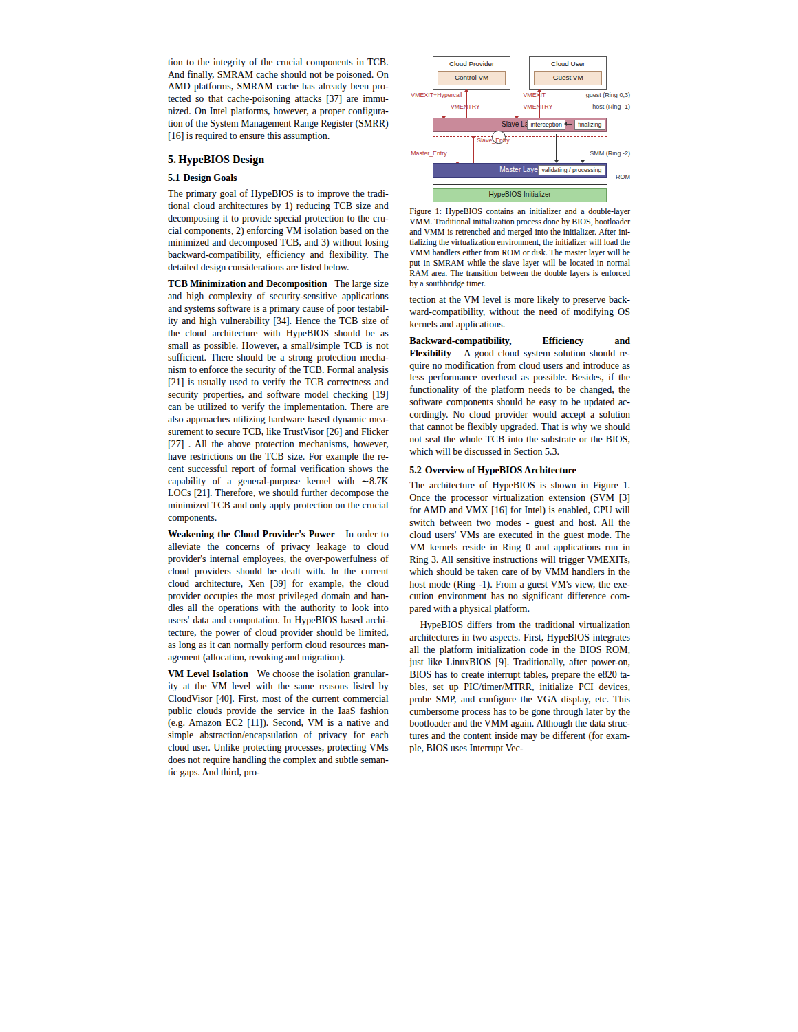tion to the integrity of the crucial components in TCB. And finally, SMRAM cache should not be poisoned. On AMD platforms, SMRAM cache has already been protected so that cache-poisoning attacks [37] are immunized. On Intel platforms, however, a proper configuration of the System Management Range Register (SMRR) [16] is required to ensure this assumption.
5. HypeBIOS Design
5.1 Design Goals
The primary goal of HypeBIOS is to improve the traditional cloud architectures by 1) reducing TCB size and decomposing it to provide special protection to the crucial components, 2) enforcing VM isolation based on the minimized and decomposed TCB, and 3) without losing backward-compatibility, efficiency and flexibility. The detailed design considerations are listed below.
TCB Minimization and Decomposition The large size and high complexity of security-sensitive applications and systems software is a primary cause of poor testability and high vulnerability [34]. Hence the TCB size of the cloud architecture with HypeBIOS should be as small as possible. However, a small/simple TCB is not sufficient. There should be a strong protection mechanism to enforce the security of the TCB. Formal analysis [21] is usually used to verify the TCB correctness and security properties, and software model checking [19] can be utilized to verify the implementation. There are also approaches utilizing hardware based dynamic measurement to secure TCB, like TrustVisor [26] and Flicker [27] . All the above protection mechanisms, however, have restrictions on the TCB size. For example the recent successful report of formal verification shows the capability of a general-purpose kernel with ∼8.7K LOCs [21]. Therefore, we should further decompose the minimized TCB and only apply protection on the crucial components.
Weakening the Cloud Provider's Power In order to alleviate the concerns of privacy leakage to cloud provider's internal employees, the over-powerfulness of cloud providers should be dealt with. In the current cloud architecture, Xen [39] for example, the cloud provider occupies the most privileged domain and handles all the operations with the authority to look into users' data and computation. In HypeBIOS based architecture, the power of cloud provider should be limited, as long as it can normally perform cloud resources management (allocation, revoking and migration).
VM Level Isolation We choose the isolation granularity at the VM level with the same reasons listed by CloudVisor [40]. First, most of the current commercial public clouds provide the service in the IaaS fashion (e.g. Amazon EC2 [11]). Second, VM is a native and simple abstraction/encapsulation of privacy for each cloud user. Unlike protecting processes, protecting VMs does not require handling the complex and subtle semantic gaps. And third, pro-
Cloud Provider
Control VM
Cloud User
Guest VM
VMEXIT+Hypercall VMEXIT guest (Ring 0,3) VMENTRY VMENTRY host (Ring -1)
Slave Layer interception finalizing
Slave_Entry Master_Entry SMM (Ring -2)
Master Layer validating / processing
HypeBIOS Initializer
ROM
Figure 1: HypeBIOS contains an initializer and a double-layer VMM. Traditional initialization process done by BIOS, bootloader and VMM is retrenched and merged into the initializer. After initializing the virtualization environment, the initializer will load the VMM handlers either from ROM or disk. The master layer will be put in SMRAM while the slave layer will be located in normal RAM area. The transition between the double layers is enforced by a southbridge timer.
tection at the VM level is more likely to preserve backward-compatibility, without the need of modifying OS kernels and applications.
Backward-compatibility, Efficiency and Flexibility A good cloud system solution should require no modification from cloud users and introduce as less performance overhead as possible. Besides, if the functionality of the platform needs to be changed, the software components should be easy to be updated accordingly. No cloud provider would accept a solution that cannot be flexibly upgraded. That is why we should not seal the whole TCB into the substrate or the BIOS, which will be discussed in Section 5.3.
5.2 Overview of HypeBIOS Architecture
The architecture of HypeBIOS is shown in Figure 1. Once the processor virtualization extension (SVM [3] for AMD and VMX [16] for Intel) is enabled, CPU will switch between two modes - guest and host. All the cloud users' VMs are executed in the guest mode. The VM kernels reside in Ring 0 and applications run in Ring 3. All sensitive instructions will trigger VMEXITs, which should be taken care of by VMM handlers in the host mode (Ring -1). From a guest VM's view, the execution environment has no significant difference compared with a physical platform.
HypeBIOS differs from the traditional virtualization architectures in two aspects. First, HypeBIOS integrates all the platform initialization code in the BIOS ROM, just like LinuxBIOS [9]. Traditionally, after power-on, BIOS has to create interrupt tables, prepare the e820 tables, set up PIC/timer/MTRR, initialize PCI devices, probe SMP, and configure the VGA display, etc. This cumbersome process has to be gone through later by the bootloader and the VMM again. Although the data structures and the content inside may be different (for example, BIOS uses Interrupt Vec-